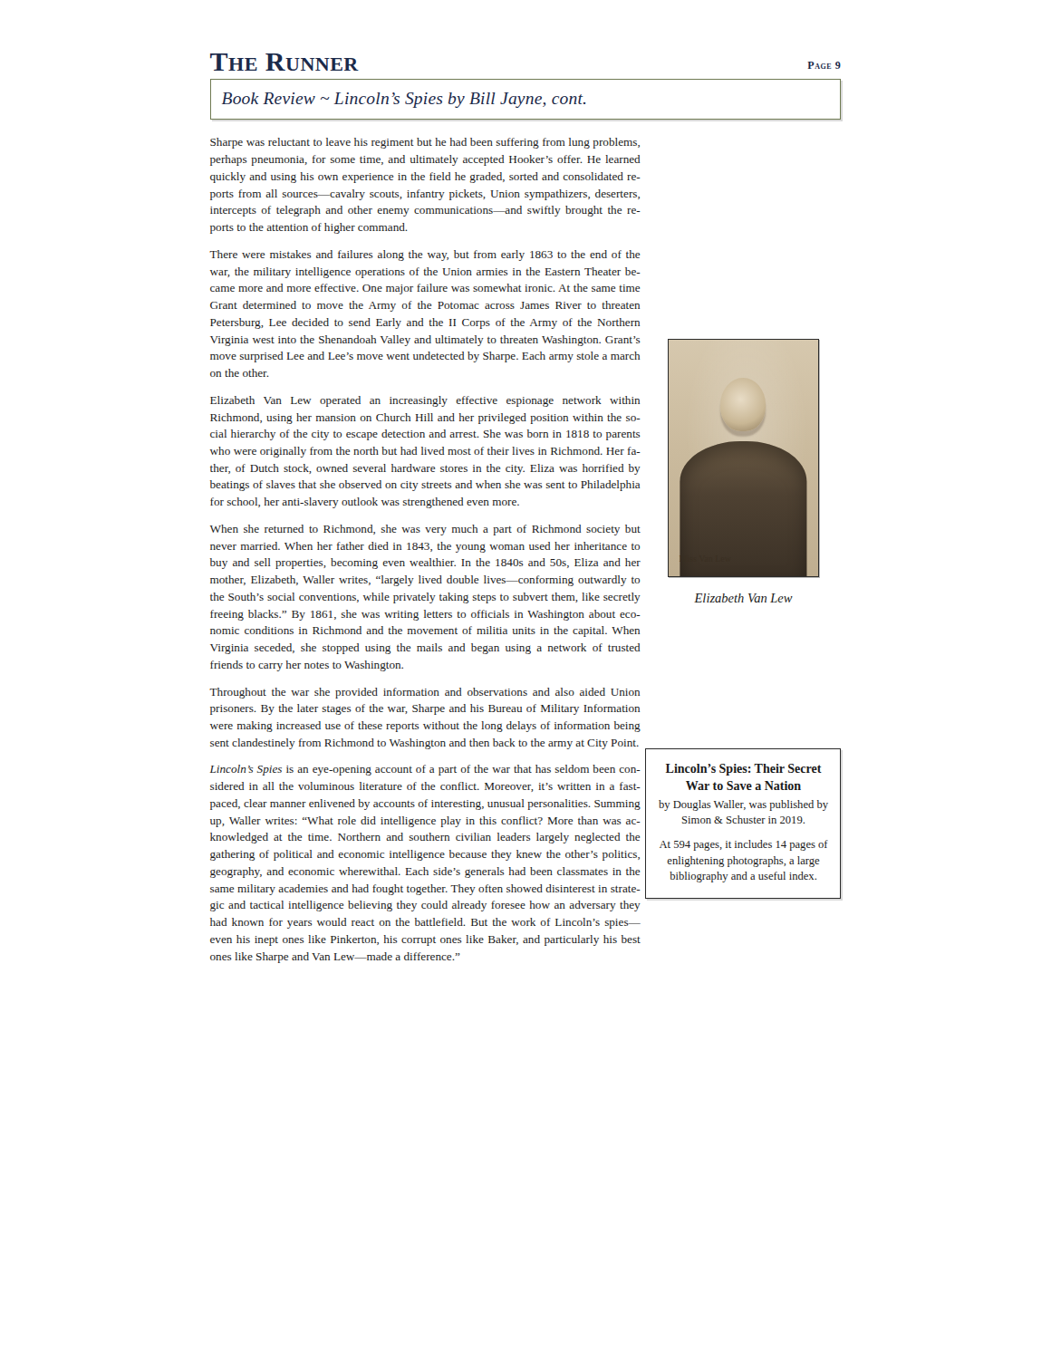THE RUNNER
Page 9
Book Review ~ Lincoln’s Spies by Bill Jayne, cont.
Miss Van Lew
Elizabeth Van Lew
Lincoln’s Spies: Their Secret War to Save a Nation by Douglas Waller, was published by Simon & Schuster in 2019.
At 594 pages, it includes 14 pages of enlightening photographs, a large bibliography and a useful index.
Sharpe was reluctant to leave his regiment but he had been suffering from lung problems, perhaps pneumonia, for some time, and ultimately accepted Hooker’s offer. He learned quickly and using his own experience in the field he graded, sorted and consolidated reports from all sources—cavalry scouts, infantry pickets, Union sympathizers, deserters, intercepts of telegraph and other enemy communications—and swiftly brought the reports to the attention of higher command.
There were mistakes and failures along the way, but from early 1863 to the end of the war, the military intelligence operations of the Union armies in the Eastern Theater became more and more effective. One major failure was somewhat ironic. At the same time Grant determined to move the Army of the Potomac across James River to threaten Petersburg, Lee decided to send Early and the II Corps of the Army of the Northern Virginia west into the Shenandoah Valley and ultimately to threaten Washington. Grant’s move surprised Lee and Lee’s move went undetected by Sharpe. Each army stole a march on the other.
Elizabeth Van Lew operated an increasingly effective espionage network within Richmond, using her mansion on Church Hill and her privileged position within the social hierarchy of the city to escape detection and arrest. She was born in 1818 to parents who were originally from the north but had lived most of their lives in Richmond. Her father, of Dutch stock, owned several hardware stores in the city. Eliza was horrified by beatings of slaves that she observed on city streets and when she was sent to Philadelphia for school, her anti-slavery outlook was strengthened even more.
When she returned to Richmond, she was very much a part of Richmond society but never married. When her father died in 1843, the young woman used her inheritance to buy and sell properties, becoming even wealthier. In the 1840s and 50s, Eliza and her mother, Elizabeth, Waller writes, “largely lived double lives—conforming outwardly to the South’s social conventions, while privately taking steps to subvert them, like secretly freeing blacks.” By 1861, she was writing letters to officials in Washington about economic conditions in Richmond and the movement of militia units in the capital. When Virginia seceded, she stopped using the mails and began using a network of trusted friends to carry her notes to Washington.
Throughout the war she provided information and observations and also aided Union prisoners. By the later stages of the war, Sharpe and his Bureau of Military Information were making increased use of these reports without the long delays of information being sent clandestinely from Richmond to Washington and then back to the army at City Point.
Lincoln’s Spies is an eye-opening account of a part of the war that has seldom been considered in all the voluminous literature of the conflict. Moreover, it’s written in a fast-paced, clear manner enlivened by accounts of interesting, unusual personalities. Summing up, Waller writes: “What role did intelligence play in this conflict? More than was acknowledged at the time. Northern and southern civilian leaders largely neglected the gathering of political and economic intelligence because they knew the other’s politics, geography, and economic wherewithal. Each side’s generals had been classmates in the same military academies and had fought together. They often showed disinterest in strategic and tactical intelligence believing they could already foresee how an adversary they had known for years would react on the battlefield. But the work of Lincoln’s spies—even his inept ones like Pinkerton, his corrupt ones like Baker, and particularly his best ones like Sharpe and Van Lew—made a difference.”